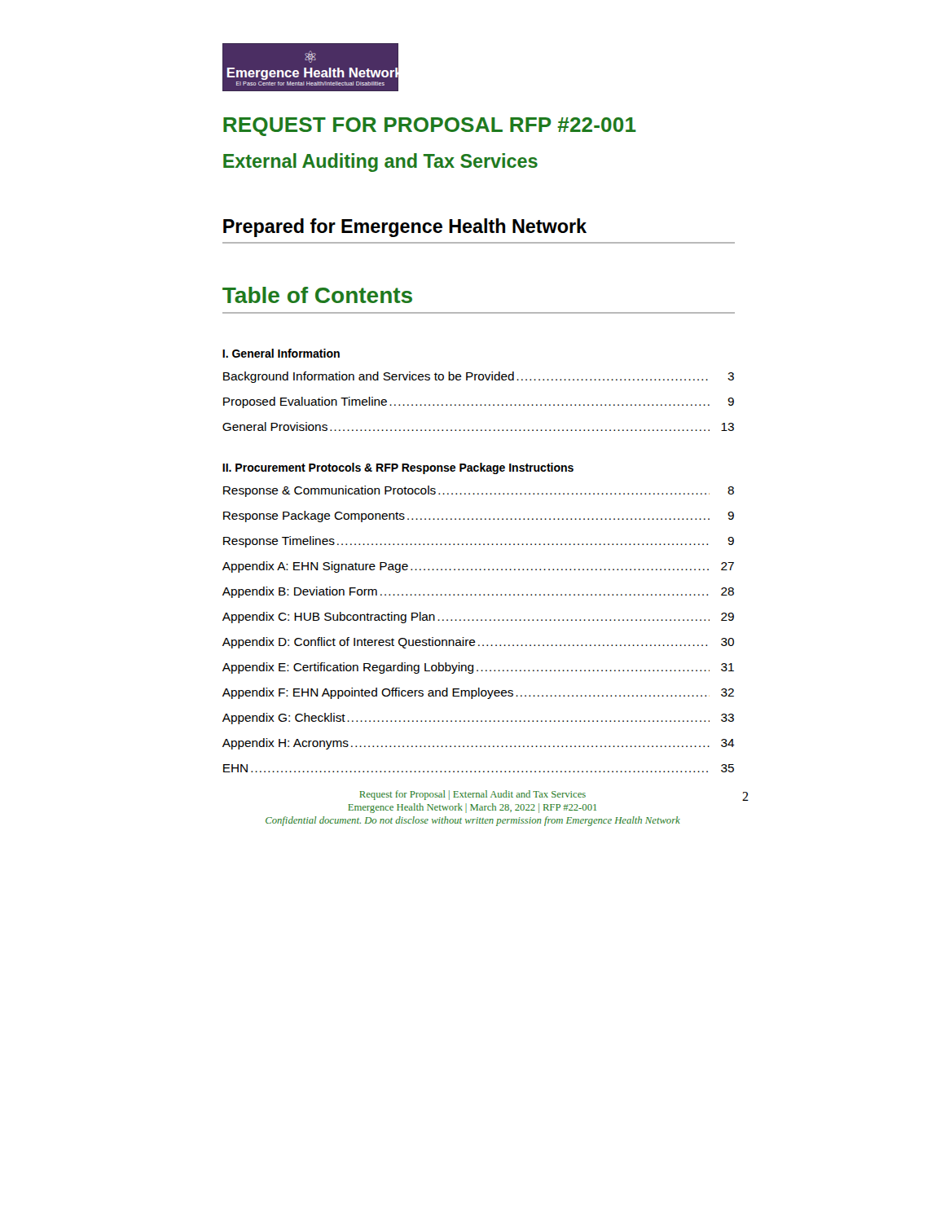⚛ Emergence Health Network El Paso Center for Mental Health/Intellectual Disabilities
REQUEST FOR PROPOSAL RFP #22-001
External Auditing and Tax Services
Prepared for Emergence Health Network
Table of Contents
I. General Information
Background Information and Services to be Provided........................................................................... 3
Proposed Evaluation Timeline............................................................................................................. 9
General Provisions......................................................................................................................... 13
II. Procurement Protocols & RFP Response Package Instructions
Response & Communication Protocols..................................................................................... 8
Response Package Components............................................................................................. 9
Response Timelines......................................................................................................................... 9
Appendix A: EHN Signature Page............................................................................................. 27
Appendix B: Deviation Form......................................................................................................... 28
Appendix C: HUB Subcontracting Plan..................................................................................... 29
Appendix D: Conflict of Interest Questionnaire....................................................................... 30
Appendix E: Certification Regarding Lobbying....................................................................... 31
Appendix F: EHN Appointed Officers and Employees............................................................. 32
Appendix G: Checklist..................................................................................................................... 33
Appendix H: Acronyms..................................................................................................................... 34
EHN......................................................................................................................................................... 35
Request for Proposal | External Audit and Tax Services
Emergence Health Network | March 28, 2022 | RFP #22-001
Confidential document. Do not disclose without written permission from Emergence Health Network
2